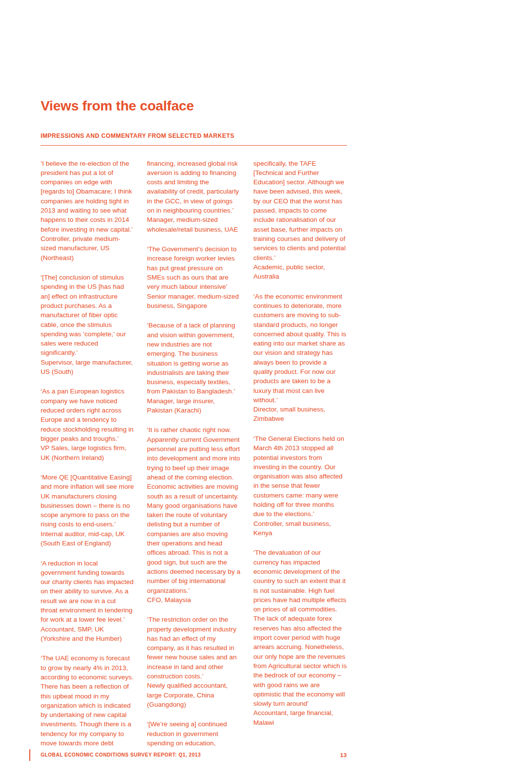Views from the coalface
Impressions and commentary from selected markets
‘I believe the re-election of the president has put a lot of companies on edge with [regards to] Obamacare; I think companies are holding tight in 2013 and waiting to see what happens to their costs in 2014 before investing in new capital.’
Controller, private medium-sized manufacturer, US (Northeast)
‘[The] conclusion of stimulus spending in the US [has had an] effect on infrastructure product purchases. As a manufacturer of fiber optic cable, once the stimulus spending was ‘complete,’ our sales were reduced significantly.’
Supervisor, large manufacturer, US (South)
‘As a pan European logistics company we have noticed reduced orders right across Europe and a tendency to reduce stockholding resulting in bigger peaks and troughs.’
VP Sales, large logistics firm, UK (Northern Ireland)
‘More QE [Quantitative Easing] and more inflation will see more UK manufacturers closing businesses down – there is no scope anymore to pass on the rising costs to end-users.’
Internal auditor, mid-cap, UK (South East of England)
‘A reduction in local government funding towards our charity clients has impacted on their ability to survive. As a result we are now in a cut throat environment in tendering for work at a lower fee level.’
Accountant, SMP, UK (Yorkshire and the Humber)
‘The UAE economy is forecast to grow by nearly 4% in 2013, according to economic surveys. There has been a reflection of this upbeat mood in my organization which is indicated by undertaking of new capital investments. Though there is a tendency for my company to move towards more debt financing, increased global risk aversion is adding to financing costs and limiting the availability of credit, particularly in the GCC, in view of goings on in neighbouring countries.’
Manager, medium-sized wholesale/retail business, UAE
‘The Government’s decision to increase foreign worker levies has put great pressure on SMEs such as ours that are very much labour intensive’
Senior manager, medium-sized business, Singapore
‘Because of a lack of planning and vision within government, new industries are not emerging. The business situation is getting worse as industrialists are taking their business, especially textiles, from Pakistan to Bangladesh.’
Manager, large insurer, Pakistan (Karachi)
‘It is rather chaotic right now. Apparently current Government personnel are putting less effort into development and more into trying to beef up their image ahead of the coming election. Economic activities are moving south as a result of uncertainty. Many good organisations have taken the route of voluntary delisting but a number of companies are also moving their operations and head offices abroad. This is not a good sign, but such are the actions deemed necessary by a number of big international organizations.’
CFO, Malaysia
‘The restriction order on the property development industry has had an effect of my company, as it has resulted in fewer new house sales and an increase in land and other construction costs.’
Newly qualified accountant, large Corporate, China (Guangdong)
‘[We’re seeing a] continued reduction in government spending on education, specifically, the TAFE [Technical and Further Education] sector. Although we have been advised, this week, by our CEO that the worst has passed, impacts to come include rationalisation of our asset base, further impacts on training courses and delivery of services to clients and potential clients.’
Academic, public sector, Australia
‘As the economic environment continues to deteriorate, more customers are moving to sub-standard products, no longer concerned about quality. This is eating into our market share as our vision and strategy has always been to provide a quality product. For now our products are taken to be a luxury that most can live without.’
Director, small business, Zimbabwe
‘The General Elections held on March 4th 2013 stopped all potential investors from investing in the country. Our organisation was also affected in the sense that fewer customers came: many were holding off for three months due to the elections.’
Controller, small business, Kenya
‘The devaluation of our currency has impacted economic development of the country to such an extent that it is not sustainable. High fuel prices have had multiple effects on prices of all commodities. The lack of adequate forex reserves has also affected the import cover period with huge arrears accruing. Nonetheless, our only hope are the revenues from Agricultural sector which is the bedrock of our economy – with good rains we are optimistic that the economy will slowly turn around’
Accountant, large financial, Malawi
Global economic conditions survey report: Q1, 2013 13